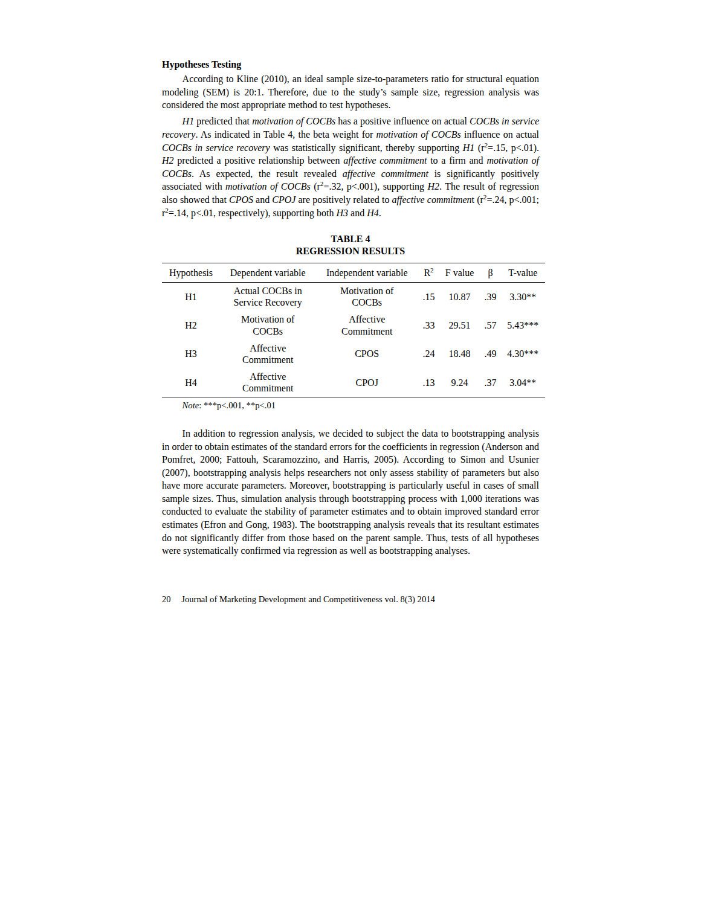Hypotheses Testing
According to Kline (2010), an ideal sample size-to-parameters ratio for structural equation modeling (SEM) is 20:1. Therefore, due to the study’s sample size, regression analysis was considered the most appropriate method to test hypotheses.
H1 predicted that motivation of COCBs has a positive influence on actual COCBs in service recovery. As indicated in Table 4, the beta weight for motivation of COCBs influence on actual COCBs in service recovery was statistically significant, thereby supporting H1 (r2=.15, p<.01). H2 predicted a positive relationship between affective commitment to a firm and motivation of COCBs. As expected, the result revealed affective commitment is significantly positively associated with motivation of COCBs (r2=.32, p<.001), supporting H2. The result of regression also showed that CPOS and CPOJ are positively related to affective commitment (r2=.24, p<.001; r2=.14, p<.01, respectively), supporting both H3 and H4.
TABLE 4
REGRESSION RESULTS
| Hypothesis | Dependent variable | Independent variable | R 2 | F value | β | T-value |
| --- | --- | --- | --- | --- | --- | --- |
| H1 | Actual COCBs in Service Recovery | Motivation of COCBs | .15 | 10.87 | .39 | 3.30** |
| H2 | Motivation of COCBs | Affective Commitment | .33 | 29.51 | .57 | 5.43*** |
| H3 | Affective Commitment | CPOS | .24 | 18.48 | .49 | 4.30*** |
| H4 | Affective Commitment | CPOJ | .13 | 9.24 | .37 | 3.04** |
Note: ***p<.001, **p<.01
In addition to regression analysis, we decided to subject the data to bootstrapping analysis in order to obtain estimates of the standard errors for the coefficients in regression (Anderson and Pomfret, 2000; Fattouh, Scaramozzino, and Harris, 2005). According to Simon and Usunier (2007), bootstrapping analysis helps researchers not only assess stability of parameters but also have more accurate parameters. Moreover, bootstrapping is particularly useful in cases of small sample sizes. Thus, simulation analysis through bootstrapping process with 1,000 iterations was conducted to evaluate the stability of parameter estimates and to obtain improved standard error estimates (Efron and Gong, 1983). The bootstrapping analysis reveals that its resultant estimates do not significantly differ from those based on the parent sample. Thus, tests of all hypotheses were systematically confirmed via regression as well as bootstrapping analyses.
20 Journal of Marketing Development and Competitiveness vol. 8(3) 2014